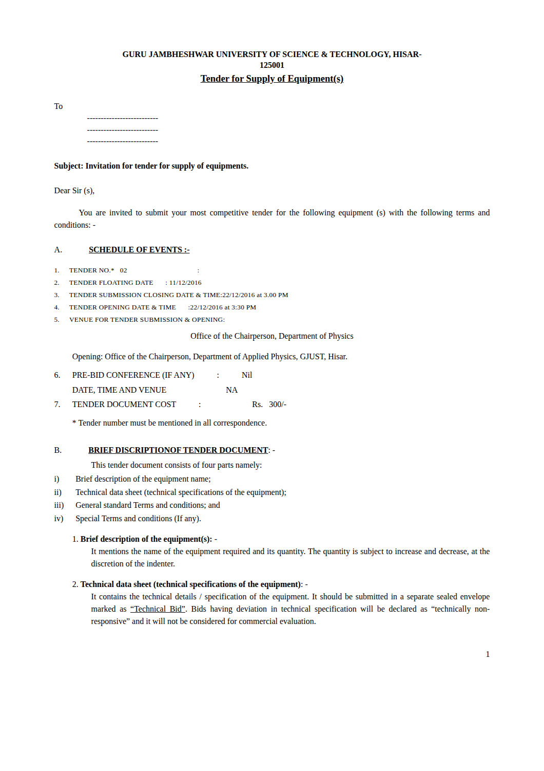GURU JAMBHESHWAR UNIVERSITY OF SCIENCE & TECHNOLOGY, HISAR-
125001
Tender for Supply of Equipment(s)
To
--------------------------
--------------------------
--------------------------
Subject: Invitation for tender for supply of equipments.
Dear Sir (s),
You are invited to submit your most competitive tender for the following equipment (s) with the following terms and conditions: -
A. SCHEDULE OF EVENTS :-
| 1. | TENDER NO.* 02 : |
| 2. | TENDER FLOATING DATE : 11/12/2016 |
| 3. | TENDER SUBMISSION CLOSING DATE & TIME:22/12/2016 at 3.00 PM |
| 4. | TENDER OPENING DATE & TIME :22/12/2016 at 3:30 PM |
| 5. | VENUE FOR TENDER SUBMISSION & OPENING: |
Office of the Chairperson, Department of Physics
Opening: Office of the Chairperson, Department of Applied Physics, GJUST, Hisar.
| 6. | PRE-BID CONFERENCE (IF ANY) : Nil |
| | DATE, TIME AND VENUE NA |
| 7. | TENDER DOCUMENT COST : Rs. 300/- |
* Tender number must be mentioned in all correspondence.
B. BRIEF DISCRIPTIONOF TENDER DOCUMENT: -
This tender document consists of four parts namely:
i) Brief description of the equipment name;
ii) Technical data sheet (technical specifications of the equipment);
iii) General standard Terms and conditions; and
iv) Special Terms and conditions (If any).
1. Brief description of the equipment(s): -
It mentions the name of the equipment required and its quantity. The quantity is subject to increase and decrease, at the discretion of the indenter.
2. Technical data sheet (technical specifications of the equipment): -
It contains the technical details / specification of the equipment. It should be submitted in a separate sealed envelope marked as “Technical Bid”. Bids having deviation in technical specification will be declared as “technically non-responsive” and it will not be considered for commercial evaluation.
1